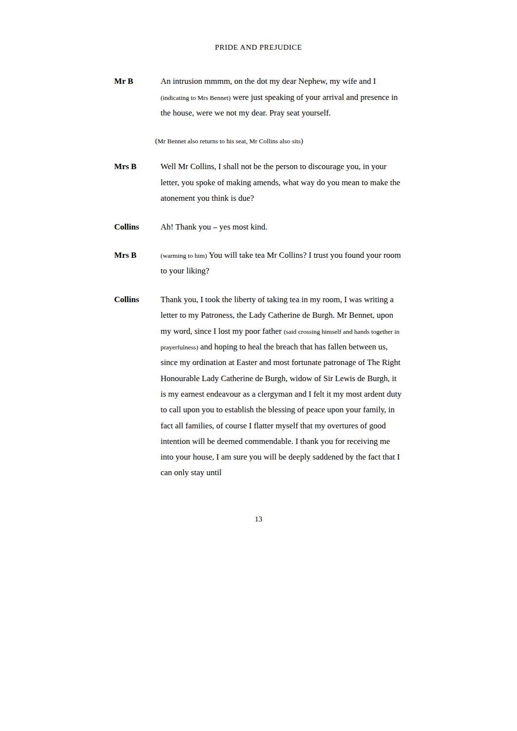PRIDE AND PREJUDICE
Mr B
An intrusion mmmm, on the dot my dear Nephew, my wife and I (indicating to Mrs Bennet) were just speaking of your arrival and presence in the house, were we not my dear. Pray seat yourself.
(Mr Bennet also returns to his seat, Mr Collins also sits)
Mrs B
Well Mr Collins, I shall not be the person to discourage you, in your letter, you spoke of making amends, what way do you mean to make the atonement you think is due?
Collins
Ah! Thank you – yes most kind.
Mrs B
(warming to him) You will take tea Mr Collins? I trust you found your room to your liking?
Collins
Thank you, I took the liberty of taking tea in my room, I was writing a letter to my Patroness, the Lady Catherine de Burgh. Mr Bennet, upon my word, since I lost my poor father (said crossing himself and hands together in prayerfulness) and hoping to heal the breach that has fallen between us, since my ordination at Easter and most fortunate patronage of The Right Honourable Lady Catherine de Burgh, widow of Sir Lewis de Burgh, it is my earnest endeavour as a clergyman and I felt it my most ardent duty to call upon you to establish the blessing of peace upon your family, in fact all families, of course I flatter myself that my overtures of good intention will be deemed commendable. I thank you for receiving me into your house, I am sure you will be deeply saddened by the fact that I can only stay until
13